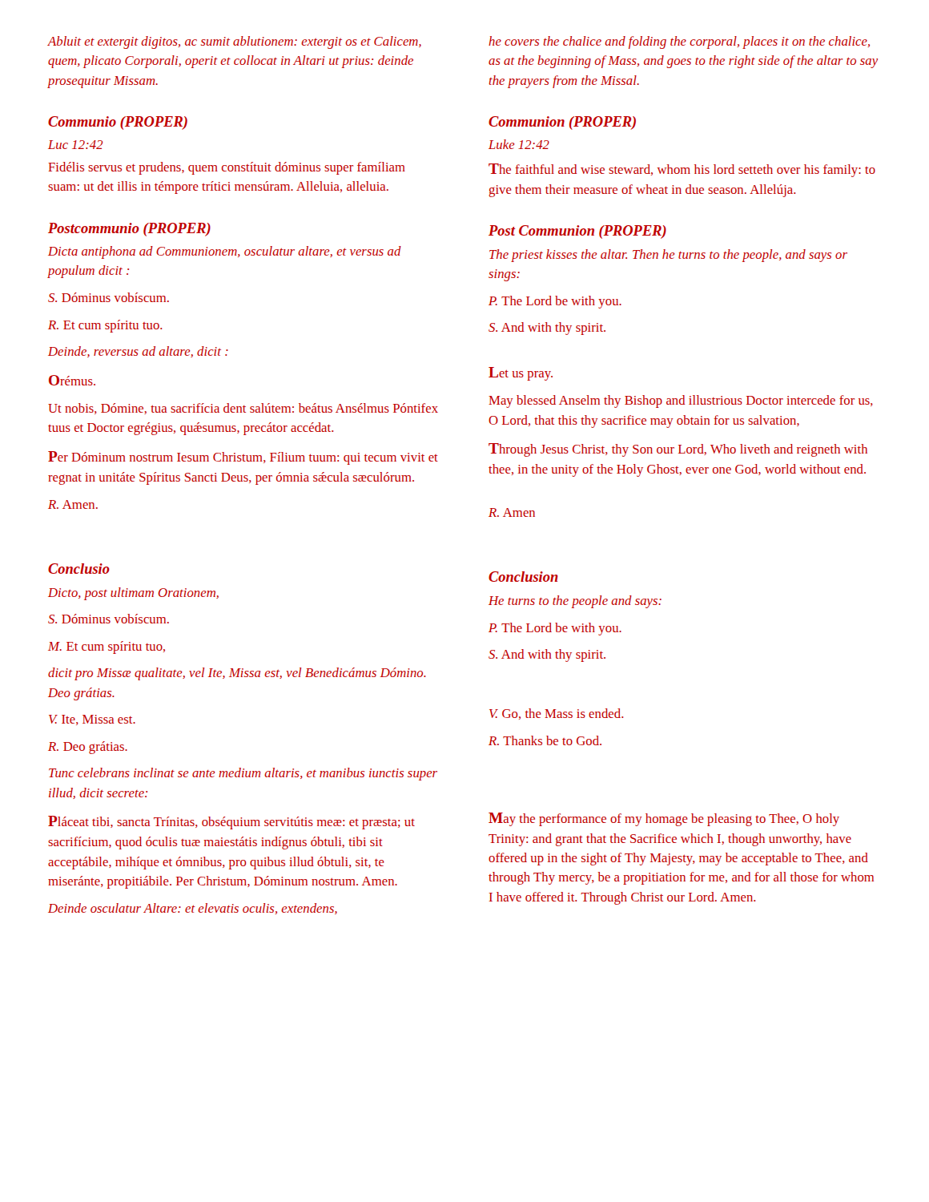Abluit et extergit digitos, ac sumit ablutionem: extergit os et Calicem, quem, plicato Corporali, operit et collocat in Altari ut prius: deinde prosequitur Missam.
Communio (PROPER)
Luc 12:42
Fidélis servus et prudens, quem constítuit dóminus super famíliam suam: ut det illis in témpore trítici mensúram. Alleluia, alleluia.
Postcommunio (PROPER)
Dicta antiphona ad Communionem, osculatur altare, et versus ad populum dicit :
S. Dóminus vobíscum.
R. Et cum spíritu tuo.
Deinde, reversus ad altare, dicit :
Orémus.
Ut nobis, Dómine, tua sacrifícia dent salútem: beátus Ansélmus Póntifex tuus et Doctor egrégius, quǽsumus, precátor accédat.
Per Dóminum nostrum Iesum Christum, Fílium tuum: qui tecum vivit et regnat in unitáte Spíritus Sancti Deus, per ómnia sǽcula sæculórum.
R. Amen.
Conclusio
Dicto, post ultimam Orationem,
S. Dóminus vobíscum.
M. Et cum spíritu tuo,
dicit pro Missæ qualitate, vel Ite, Missa est, vel Benedicámus Dómino. Deo grátias.
V. Ite, Missa est.
R. Deo grátias.
Tunc celebrans inclinat se ante medium altaris, et manibus iunctis super illud, dicit secrete:
Pláceat tibi, sancta Trínitas, obséquium servitútis meæ: et præsta; ut sacrifícium, quod óculis tuæ maiestátis indígnus óbtuli, tibi sit acceptábile, mihíque et ómnibus, pro quibus illud óbtuli, sit, te miseránte, propitiábile. Per Christum, Dóminum nostrum. Amen.
Deinde osculatur Altare: et elevatis oculis, extendens,
he covers the chalice and folding the corporal, places it on the chalice, as at the beginning of Mass, and goes to the right side of the altar to say the prayers from the Missal.
Communion (PROPER)
Luke 12:42
The faithful and wise steward, whom his lord setteth over his family: to give them their measure of wheat in due season. Allelúja.
Post Communion (PROPER)
The priest kisses the altar. Then he turns to the people, and says or sings:
P. The Lord be with you.
S. And with thy spirit.
Let us pray.
May blessed Anselm thy Bishop and illustrious Doctor intercede for us, O Lord, that this thy sacrifice may obtain for us salvation,
Through Jesus Christ, thy Son our Lord, Who liveth and reigneth with thee, in the unity of the Holy Ghost, ever one God, world without end.
R. Amen
Conclusion
He turns to the people and says:
P. The Lord be with you.
S. And with thy spirit.
V. Go, the Mass is ended.
R. Thanks be to God.
May the performance of my homage be pleasing to Thee, O holy Trinity: and grant that the Sacrifice which I, though unworthy, have offered up in the sight of Thy Majesty, may be acceptable to Thee, and through Thy mercy, be a propitiation for me, and for all those for whom I have offered it. Through Christ our Lord. Amen.